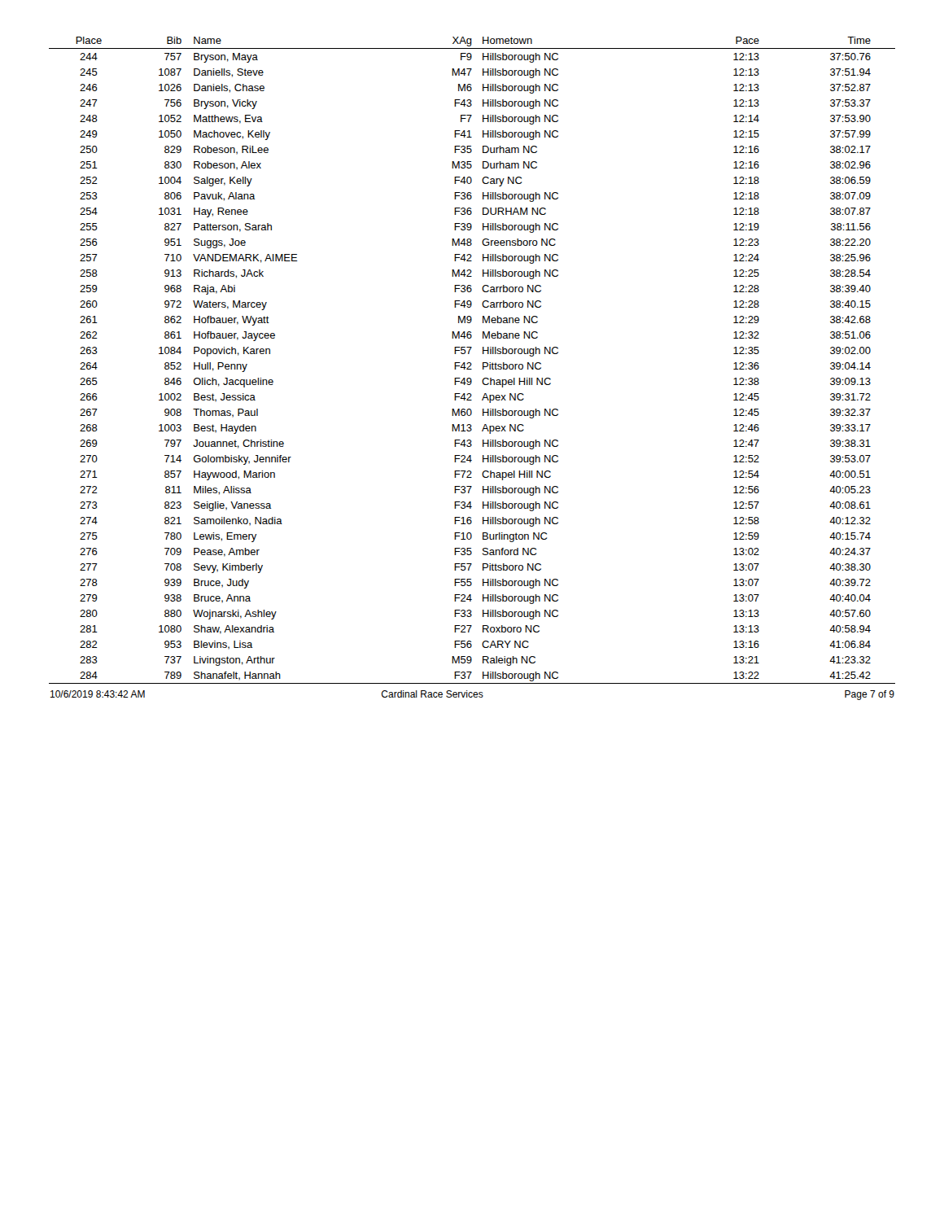| Place | Bib | Name | XAg | Hometown | Pace | Time |
| --- | --- | --- | --- | --- | --- | --- |
| 244 | 757 | Bryson, Maya | F9 | Hillsborough NC | 12:13 | 37:50.76 |
| 245 | 1087 | Daniells, Steve | M47 | Hillsborough NC | 12:13 | 37:51.94 |
| 246 | 1026 | Daniels, Chase | M6 | Hillsborough NC | 12:13 | 37:52.87 |
| 247 | 756 | Bryson, Vicky | F43 | Hillsborough NC | 12:13 | 37:53.37 |
| 248 | 1052 | Matthews, Eva | F7 | Hillsborough NC | 12:14 | 37:53.90 |
| 249 | 1050 | Machovec, Kelly | F41 | Hillsborough NC | 12:15 | 37:57.99 |
| 250 | 829 | Robeson, RiLee | F35 | Durham NC | 12:16 | 38:02.17 |
| 251 | 830 | Robeson, Alex | M35 | Durham NC | 12:16 | 38:02.96 |
| 252 | 1004 | Salger, Kelly | F40 | Cary NC | 12:18 | 38:06.59 |
| 253 | 806 | Pavuk, Alana | F36 | Hillsborough NC | 12:18 | 38:07.09 |
| 254 | 1031 | Hay, Renee | F36 | DURHAM NC | 12:18 | 38:07.87 |
| 255 | 827 | Patterson, Sarah | F39 | Hillsborough NC | 12:19 | 38:11.56 |
| 256 | 951 | Suggs, Joe | M48 | Greensboro NC | 12:23 | 38:22.20 |
| 257 | 710 | VANDEMARK, AIMEE | F42 | Hillsborough NC | 12:24 | 38:25.96 |
| 258 | 913 | Richards, JAck | M42 | Hillsborough NC | 12:25 | 38:28.54 |
| 259 | 968 | Raja, Abi | F36 | Carrboro NC | 12:28 | 38:39.40 |
| 260 | 972 | Waters, Marcey | F49 | Carrboro NC | 12:28 | 38:40.15 |
| 261 | 862 | Hofbauer, Wyatt | M9 | Mebane NC | 12:29 | 38:42.68 |
| 262 | 861 | Hofbauer, Jaycee | M46 | Mebane NC | 12:32 | 38:51.06 |
| 263 | 1084 | Popovich, Karen | F57 | Hillsborough NC | 12:35 | 39:02.00 |
| 264 | 852 | Hull, Penny | F42 | Pittsboro NC | 12:36 | 39:04.14 |
| 265 | 846 | Olich, Jacqueline | F49 | Chapel Hill NC | 12:38 | 39:09.13 |
| 266 | 1002 | Best, Jessica | F42 | Apex NC | 12:45 | 39:31.72 |
| 267 | 908 | Thomas, Paul | M60 | Hillsborough NC | 12:45 | 39:32.37 |
| 268 | 1003 | Best, Hayden | M13 | Apex NC | 12:46 | 39:33.17 |
| 269 | 797 | Jouannet, Christine | F43 | Hillsborough NC | 12:47 | 39:38.31 |
| 270 | 714 | Golombisky, Jennifer | F24 | Hillsborough NC | 12:52 | 39:53.07 |
| 271 | 857 | Haywood, Marion | F72 | Chapel Hill NC | 12:54 | 40:00.51 |
| 272 | 811 | Miles, Alissa | F37 | Hillsborough NC | 12:56 | 40:05.23 |
| 273 | 823 | Seiglie, Vanessa | F34 | Hillsborough NC | 12:57 | 40:08.61 |
| 274 | 821 | Samoilenko, Nadia | F16 | Hillsborough NC | 12:58 | 40:12.32 |
| 275 | 780 | Lewis, Emery | F10 | Burlington NC | 12:59 | 40:15.74 |
| 276 | 709 | Pease, Amber | F35 | Sanford NC | 13:02 | 40:24.37 |
| 277 | 708 | Sevy, Kimberly | F57 | Pittsboro NC | 13:07 | 40:38.30 |
| 278 | 939 | Bruce, Judy | F55 | Hillsborough NC | 13:07 | 40:39.72 |
| 279 | 938 | Bruce, Anna | F24 | Hillsborough NC | 13:07 | 40:40.04 |
| 280 | 880 | Wojnarski, Ashley | F33 | Hillsborough NC | 13:13 | 40:57.60 |
| 281 | 1080 | Shaw, Alexandria | F27 | Roxboro NC | 13:13 | 40:58.94 |
| 282 | 953 | Blevins, Lisa | F56 | CARY NC | 13:16 | 41:06.84 |
| 283 | 737 | Livingston, Arthur | M59 | Raleigh NC | 13:21 | 41:23.32 |
| 284 | 789 | Shanafelt, Hannah | F37 | Hillsborough NC | 13:22 | 41:25.42 |
| 10/6/2019 8:43:42 AM | Cardinal Race Services | Page 7 of 9 |